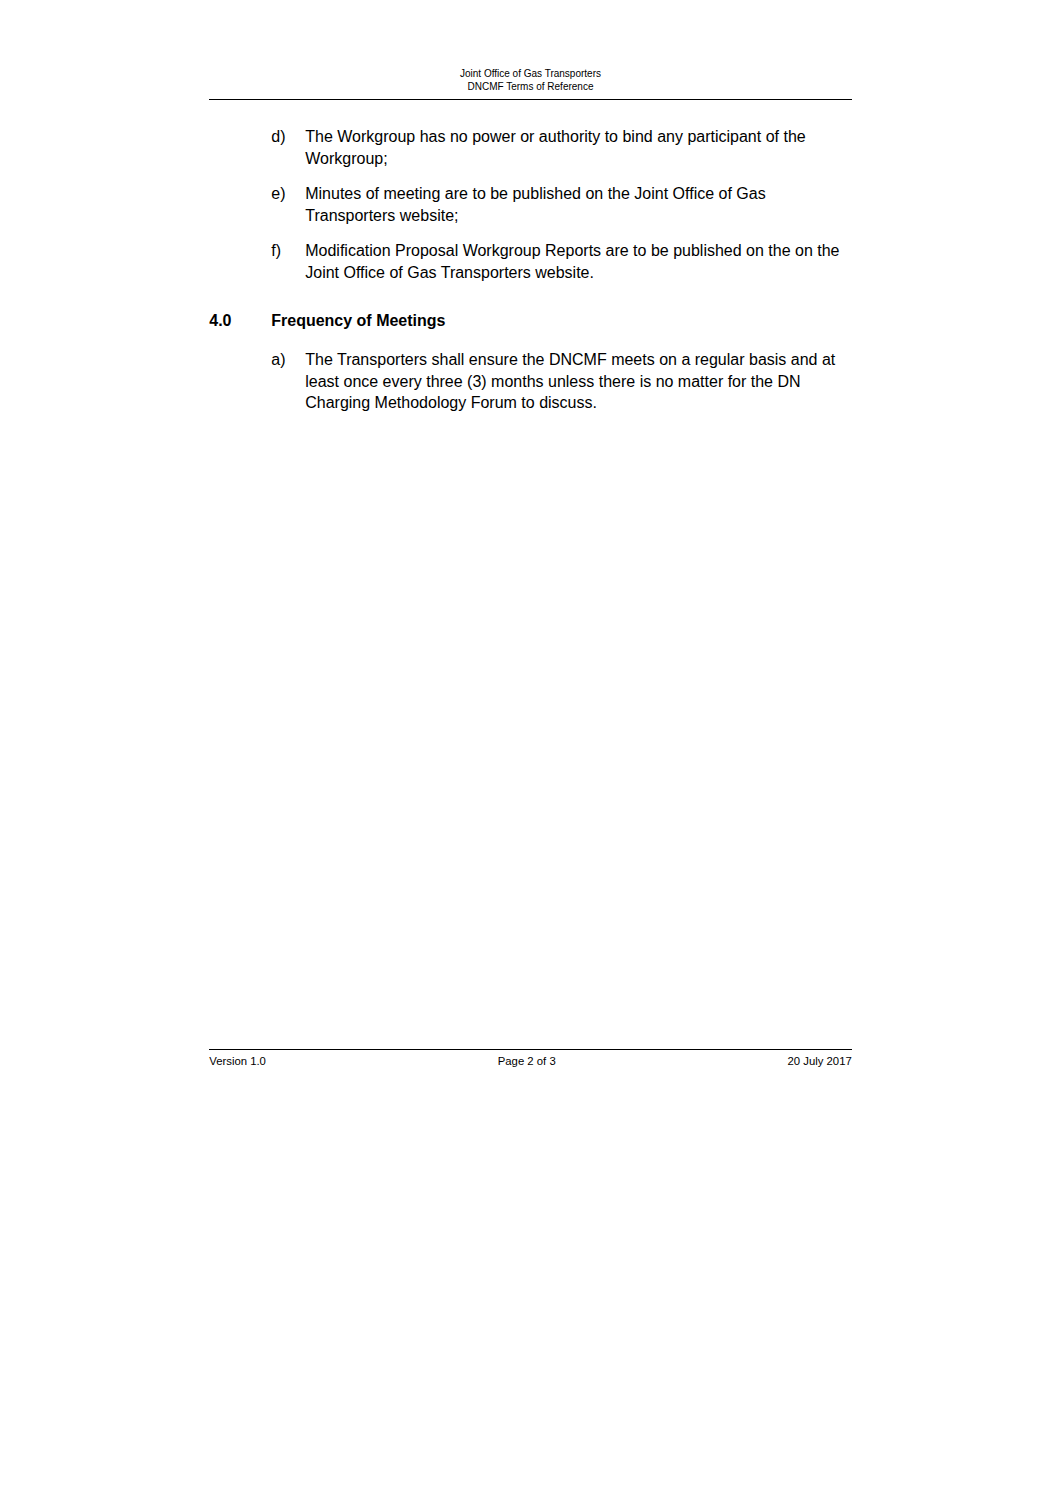Joint Office of Gas Transporters DNCMF Terms of Reference
d) The Workgroup has no power or authority to bind any participant of the Workgroup;
e) Minutes of meeting are to be published on the Joint Office of Gas Transporters website;
f) Modification Proposal Workgroup Reports are to be published on the on the Joint Office of Gas Transporters website.
4.0 Frequency of Meetings
a) The Transporters shall ensure the DNCMF meets on a regular basis and at least once every three (3) months unless there is no matter for the DN Charging Methodology Forum to discuss.
Version 1.0 Page 2 of 3 20 July 2017